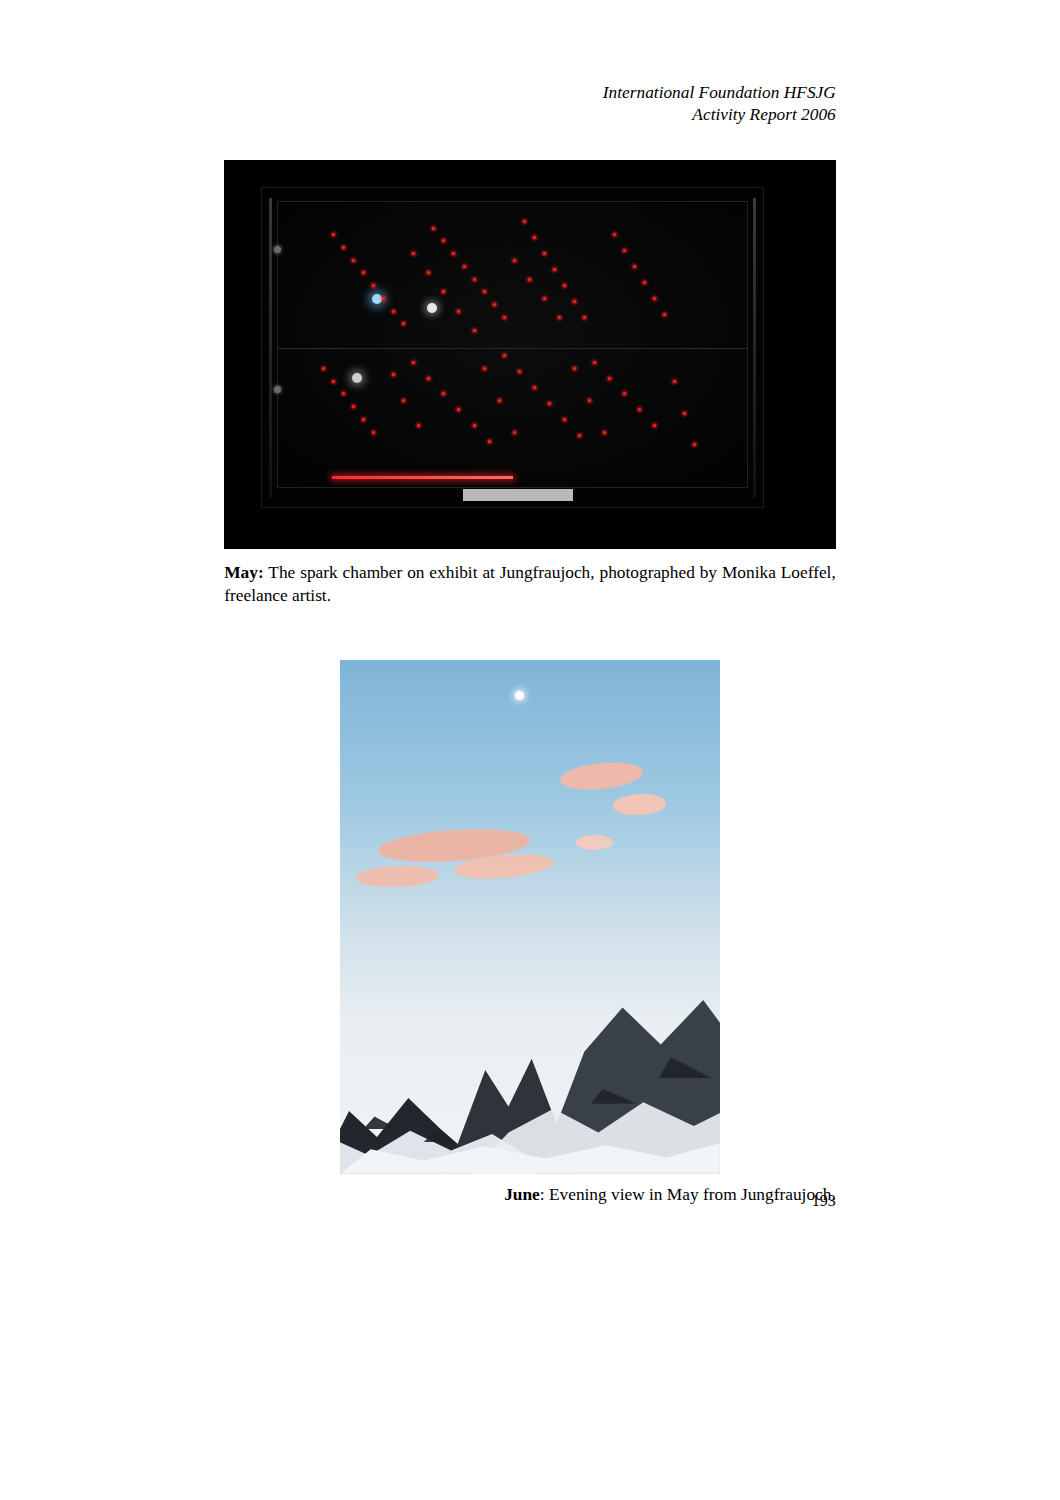International Foundation HFSJG Activity Report 2006
May: The spark chamber on exhibit at Jungfraujoch, photographed by Monika Loeffel, freelance artist.
June: Evening view in May from Jungfraujoch.
193